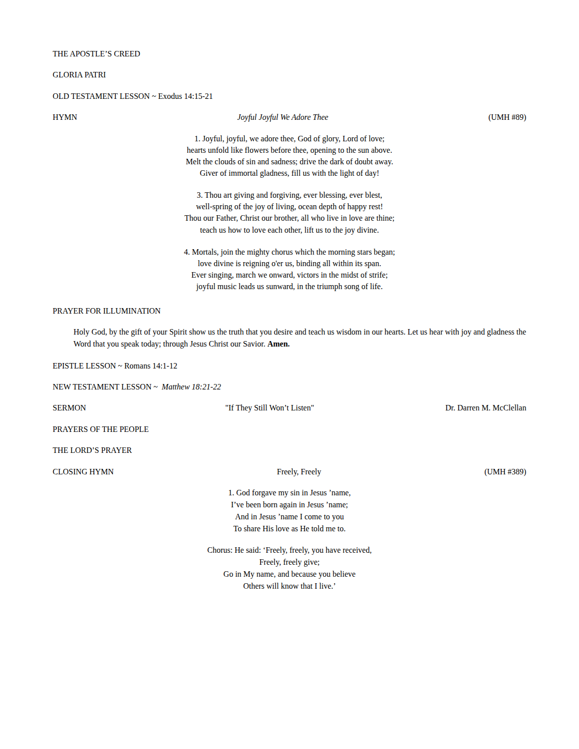THE APOSTLE’S CREED
GLORIA PATRI
OLD TESTAMENT LESSON ~ Exodus 14:15-21
HYMN Joyful Joyful We Adore Thee (UMH #89)
1. Joyful, joyful, we adore thee, God of glory, Lord of love;
hearts unfold like flowers before thee, opening to the sun above.
Melt the clouds of sin and sadness; drive the dark of doubt away.
Giver of immortal gladness, fill us with the light of day!
3. Thou art giving and forgiving, ever blessing, ever blest,
well-spring of the joy of living, ocean depth of happy rest!
Thou our Father, Christ our brother, all who live in love are thine;
teach us how to love each other, lift us to the joy divine.
4. Mortals, join the mighty chorus which the morning stars began;
love divine is reigning o'er us, binding all within its span.
Ever singing, march we onward, victors in the midst of strife;
joyful music leads us sunward, in the triumph song of life.
PRAYER FOR ILLUMINATION
Holy God, by the gift of your Spirit show us the truth that you desire and teach us wisdom in our hearts. Let us hear with joy and gladness the Word that you speak today; through Jesus Christ our Savior. Amen.
EPISTLE LESSON ~ Romans 14:1-12
NEW TESTAMENT LESSON ~ Matthew 18:21-22
SERMON "If They Still Won’t Listen" Dr. Darren M. McClellan
PRAYERS OF THE PEOPLE
THE LORD’S PRAYER
CLOSING HYMN Freely, Freely (UMH #389)
1. God forgave my sin in Jesus ’name,
I’ve been born again in Jesus ’name;
And in Jesus ’name I come to you
To share His love as He told me to.
Chorus: He said: ‘Freely, freely, you have received,
Freely, freely give;
Go in My name, and because you believe
Others will know that I live.’